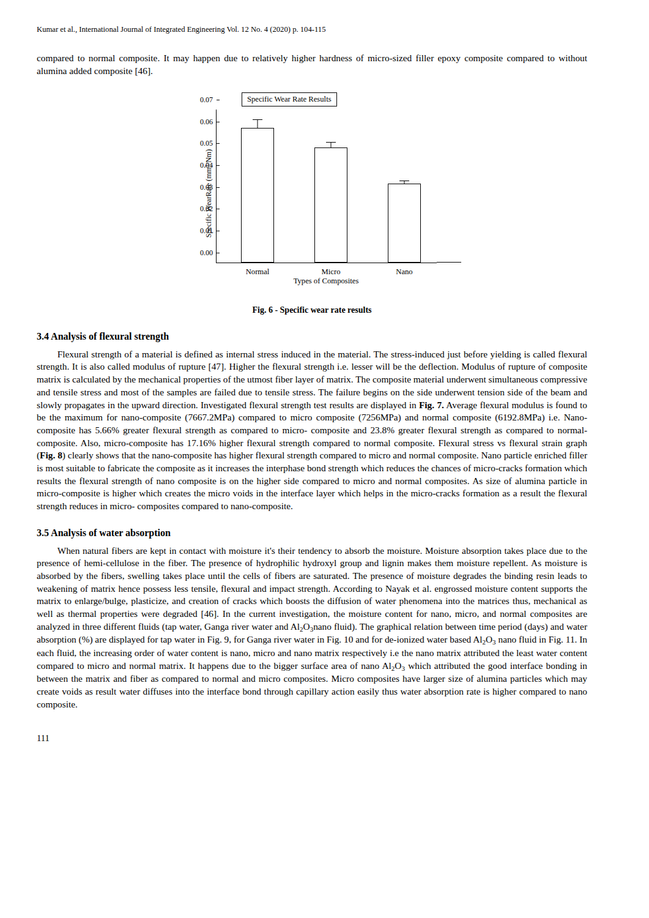Kumar et al., International Journal of Integrated Engineering Vol. 12 No. 4 (2020) p. 104-115
compared to normal composite. It may happen due to relatively higher hardness of micro-sized filler epoxy composite compared to without alumina added composite [46].
Specific Wear Rate Results
Specific WearRate (mm3/Nm)
0.07
0.06
0.05
0.04
0.03
0.02
0.01
0.00
Normal
Micro
Nano
Types of Composites
Fig. 6 - Specific wear rate results
3.4 Analysis of flexural strength
Flexural strength of a material is defined as internal stress induced in the material. The stress-induced just before yielding is called flexural strength. It is also called modulus of rupture [47]. Higher the flexural strength i.e. lesser will be the deflection. Modulus of rupture of composite matrix is calculated by the mechanical properties of the utmost fiber layer of matrix. The composite material underwent simultaneous compressive and tensile stress and most of the samples are failed due to tensile stress. The failure begins on the side underwent tension side of the beam and slowly propagates in the upward direction. Investigated flexural strength test results are displayed in Fig. 7. Average flexural modulus is found to be the maximum for nano-composite (7667.2MPa) compared to micro composite (7256MPa) and normal composite (6192.8MPa) i.e. Nano-composite has 5.66% greater flexural strength as compared to micro- composite and 23.8% greater flexural strength as compared to normal-composite. Also, micro-composite has 17.16% higher flexural strength compared to normal composite. Flexural stress vs flexural strain graph (Fig. 8) clearly shows that the nano-composite has higher flexural strength compared to micro and normal composite. Nano particle enriched filler is most suitable to fabricate the composite as it increases the interphase bond strength which reduces the chances of micro-cracks formation which results the flexural strength of nano composite is on the higher side compared to micro and normal composites. As size of alumina particle in micro-composite is higher which creates the micro voids in the interface layer which helps in the micro-cracks formation as a result the flexural strength reduces in micro- composites compared to nano-composite.
3.5 Analysis of water absorption
When natural fibers are kept in contact with moisture it's their tendency to absorb the moisture. Moisture absorption takes place due to the presence of hemi-cellulose in the fiber. The presence of hydrophilic hydroxyl group and lignin makes them moisture repellent. As moisture is absorbed by the fibers, swelling takes place until the cells of fibers are saturated. The presence of moisture degrades the binding resin leads to weakening of matrix hence possess less tensile, flexural and impact strength. According to Nayak et al. engrossed moisture content supports the matrix to enlarge/bulge, plasticize, and creation of cracks which boosts the diffusion of water phenomena into the matrices thus, mechanical as well as thermal properties were degraded [46]. In the current investigation, the moisture content for nano, micro, and normal composites are analyzed in three different fluids (tap water, Ganga river water and Al2O3nano fluid). The graphical relation between time period (days) and water absorption (%) are displayed for tap water in Fig. 9, for Ganga river water in Fig. 10 and for de-ionized water based Al2O3 nano fluid in Fig. 11. In each fluid, the increasing order of water content is nano, micro and nano matrix respectively i.e the nano matrix attributed the least water content compared to micro and normal matrix. It happens due to the bigger surface area of nano Al2O3 which attributed the good interface bonding in between the matrix and fiber as compared to normal and micro composites. Micro composites have larger size of alumina particles which may create voids as result water diffuses into the interface bond through capillary action easily thus water absorption rate is higher compared to nano composite.
111